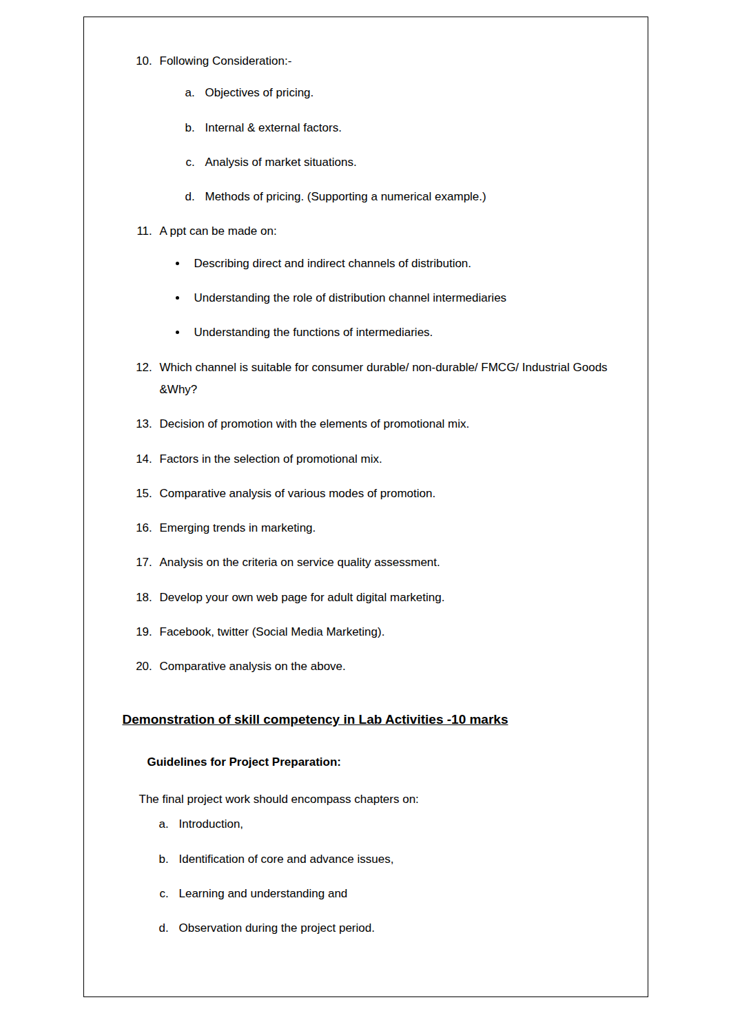Following Consideration:-
Objectives of pricing.
Internal & external factors.
Analysis of market situations.
Methods of pricing. (Supporting a numerical example.)
A ppt can be made on:
Describing direct and indirect channels of distribution.
Understanding the role of distribution channel intermediaries
Understanding the functions of intermediaries.
Which channel is suitable for consumer durable/ non-durable/ FMCG/ Industrial Goods &Why?
Decision of promotion with the elements of promotional mix.
Factors in the selection of promotional mix.
Comparative analysis of various modes of promotion.
Emerging trends in marketing.
Analysis on the criteria on service quality assessment.
Develop your own web page for adult digital marketing.
Facebook, twitter (Social Media Marketing).
Comparative analysis on the above.
Demonstration of skill competency in Lab Activities -10 marks
Guidelines for Project Preparation:
The final project work should encompass chapters on:
Introduction,
Identification of core and advance issues,
Learning and understanding and
Observation during the project period.